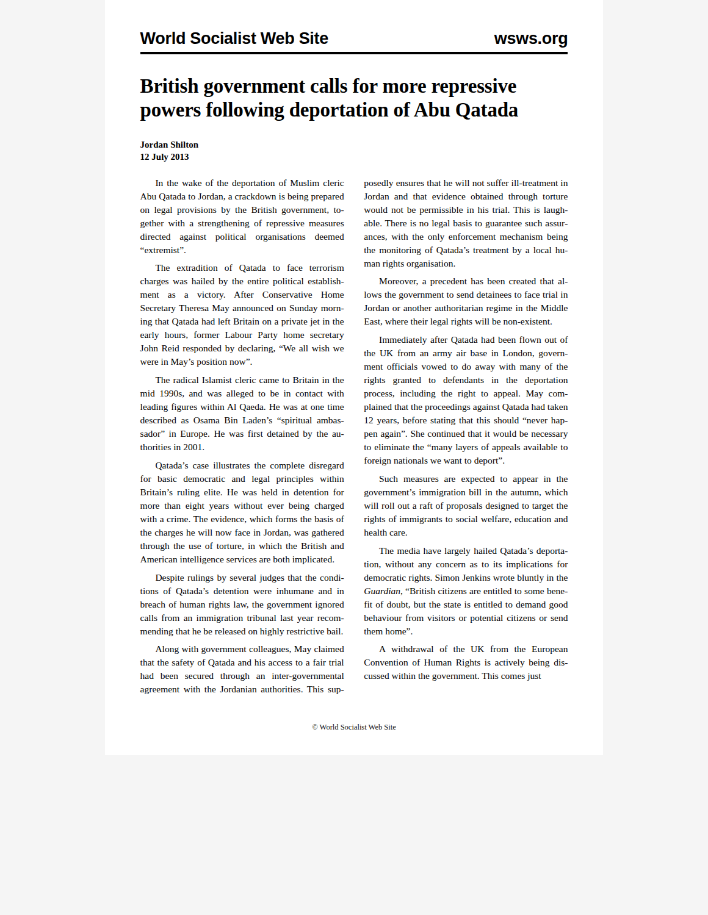World Socialist Web Site
wsws.org
British government calls for more repressive powers following deportation of Abu Qatada
Jordan Shilton 12 July 2013
In the wake of the deportation of Muslim cleric Abu Qatada to Jordan, a crackdown is being prepared on legal provisions by the British government, together with a strengthening of repressive measures directed against political organisations deemed “extremist”.
The extradition of Qatada to face terrorism charges was hailed by the entire political establishment as a victory. After Conservative Home Secretary Theresa May announced on Sunday morning that Qatada had left Britain on a private jet in the early hours, former Labour Party home secretary John Reid responded by declaring, “We all wish we were in May’s position now”.
The radical Islamist cleric came to Britain in the mid 1990s, and was alleged to be in contact with leading figures within Al Qaeda. He was at one time described as Osama Bin Laden’s “spiritual ambassador” in Europe. He was first detained by the authorities in 2001.
Qatada’s case illustrates the complete disregard for basic democratic and legal principles within Britain’s ruling elite. He was held in detention for more than eight years without ever being charged with a crime. The evidence, which forms the basis of the charges he will now face in Jordan, was gathered through the use of torture, in which the British and American intelligence services are both implicated.
Despite rulings by several judges that the conditions of Qatada’s detention were inhumane and in breach of human rights law, the government ignored calls from an immigration tribunal last year recommending that he be released on highly restrictive bail.
Along with government colleagues, May claimed that the safety of Qatada and his access to a fair trial had been secured through an inter-governmental agreement with the Jordanian authorities. This supposedly ensures that he will not suffer ill-treatment in Jordan and that evidence obtained through torture would not be permissible in his trial. This is laughable. There is no legal basis to guarantee such assurances, with the only enforcement mechanism being the monitoring of Qatada’s treatment by a local human rights organisation.
Moreover, a precedent has been created that allows the government to send detainees to face trial in Jordan or another authoritarian regime in the Middle East, where their legal rights will be non-existent.
Immediately after Qatada had been flown out of the UK from an army air base in London, government officials vowed to do away with many of the rights granted to defendants in the deportation process, including the right to appeal. May complained that the proceedings against Qatada had taken 12 years, before stating that this should “never happen again”. She continued that it would be necessary to eliminate the “many layers of appeals available to foreign nationals we want to deport”.
Such measures are expected to appear in the government’s immigration bill in the autumn, which will roll out a raft of proposals designed to target the rights of immigrants to social welfare, education and health care.
The media have largely hailed Qatada’s deportation, without any concern as to its implications for democratic rights. Simon Jenkins wrote bluntly in the Guardian, “British citizens are entitled to some benefit of doubt, but the state is entitled to demand good behaviour from visitors or potential citizens or send them home”.
A withdrawal of the UK from the European Convention of Human Rights is actively being discussed within the government. This comes just
© World Socialist Web Site